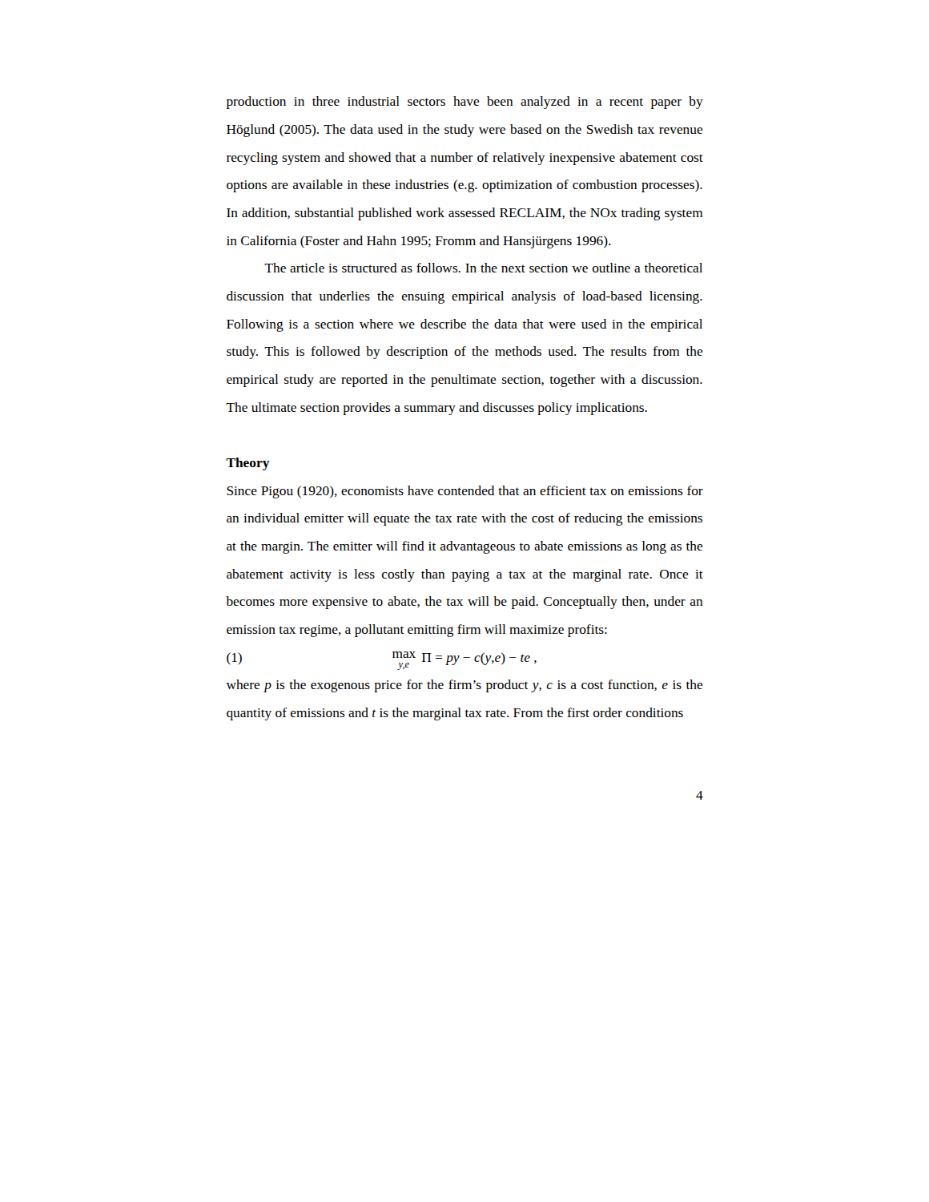production in three industrial sectors have been analyzed in a recent paper by Höglund (2005). The data used in the study were based on the Swedish tax revenue recycling system and showed that a number of relatively inexpensive abatement cost options are available in these industries (e.g. optimization of combustion processes). In addition, substantial published work assessed RECLAIM, the NOx trading system in California (Foster and Hahn 1995; Fromm and Hansjürgens 1996).
The article is structured as follows. In the next section we outline a theoretical discussion that underlies the ensuing empirical analysis of load-based licensing. Following is a section where we describe the data that were used in the empirical study. This is followed by description of the methods used. The results from the empirical study are reported in the penultimate section, together with a discussion. The ultimate section provides a summary and discusses policy implications.
Theory
Since Pigou (1920), economists have contended that an efficient tax on emissions for an individual emitter will equate the tax rate with the cost of reducing the emissions at the margin. The emitter will find it advantageous to abate emissions as long as the abatement activity is less costly than paying a tax at the marginal rate. Once it becomes more expensive to abate, the tax will be paid. Conceptually then, under an emission tax regime, a pollutant emitting firm will maximize profits:
(1) max y,e Π = py − c(y,e) − te ,
where p is the exogenous price for the firm’s product y, c is a cost function, e is the quantity of emissions and t is the marginal tax rate. From the first order conditions
4